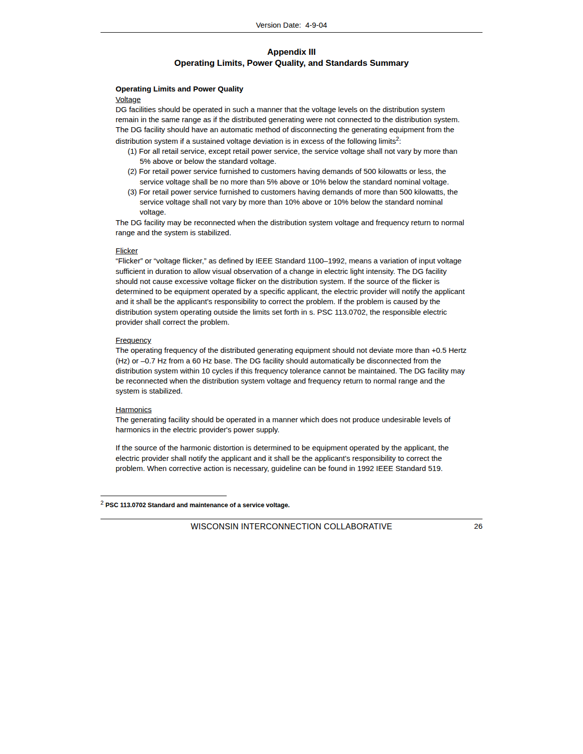Version Date: 4-9-04
Appendix IIIOperating Limits, Power Quality, and Standards Summary
Operating Limits and Power Quality
Voltage
DG facilities should be operated in such a manner that the voltage levels on the distribution system remain in the same range as if the distributed generating were not connected to the distribution system. The DG facility should have an automatic method of disconnecting the generating equipment from the distribution system if a sustained voltage deviation is in excess of the following limits2:
(1) For all retail service, except retail power service, the service voltage shall not vary by more than 5% above or below the standard voltage.
(2) For retail power service furnished to customers having demands of 500 kilowatts or less, the service voltage shall be no more than 5% above or 10% below the standard nominal voltage.
(3) For retail power service furnished to customers having demands of more than 500 kilowatts, the service voltage shall not vary by more than 10% above or 10% below the standard nominal voltage.
The DG facility may be reconnected when the distribution system voltage and frequency return to normal range and the system is stabilized.
Flicker
“Flicker” or “voltage flicker,” as defined by IEEE Standard 1100–1992, means a variation of input voltage sufficient in duration to allow visual observation of a change in electric light intensity. The DG facility should not cause excessive voltage flicker on the distribution system. If the source of the flicker is determined to be equipment operated by a specific applicant, the electric provider will notify the applicant and it shall be the applicant’s responsibility to correct the problem. If the problem is caused by the distribution system operating outside the limits set forth in s. PSC 113.0702, the responsible electric provider shall correct the problem.
Frequency
The operating frequency of the distributed generating equipment should not deviate more than +0.5 Hertz (Hz) or –0.7 Hz from a 60 Hz base. The DG facility should automatically be disconnected from the distribution system within 10 cycles if this frequency tolerance cannot be maintained. The DG facility may be reconnected when the distribution system voltage and frequency return to normal range and the system is stabilized.
Harmonics
The generating facility should be operated in a manner which does not produce undesirable levels of harmonics in the electric provider's power supply.
If the source of the harmonic distortion is determined to be equipment operated by the applicant, the electric provider shall notify the applicant and it shall be the applicant’s responsibility to correct the problem. When corrective action is necessary, guideline can be found in 1992 IEEE Standard 519.
2 PSC 113.0702 Standard and maintenance of a service voltage.
WISCONSIN INTERCONNECTION COLLABORATIVE 26